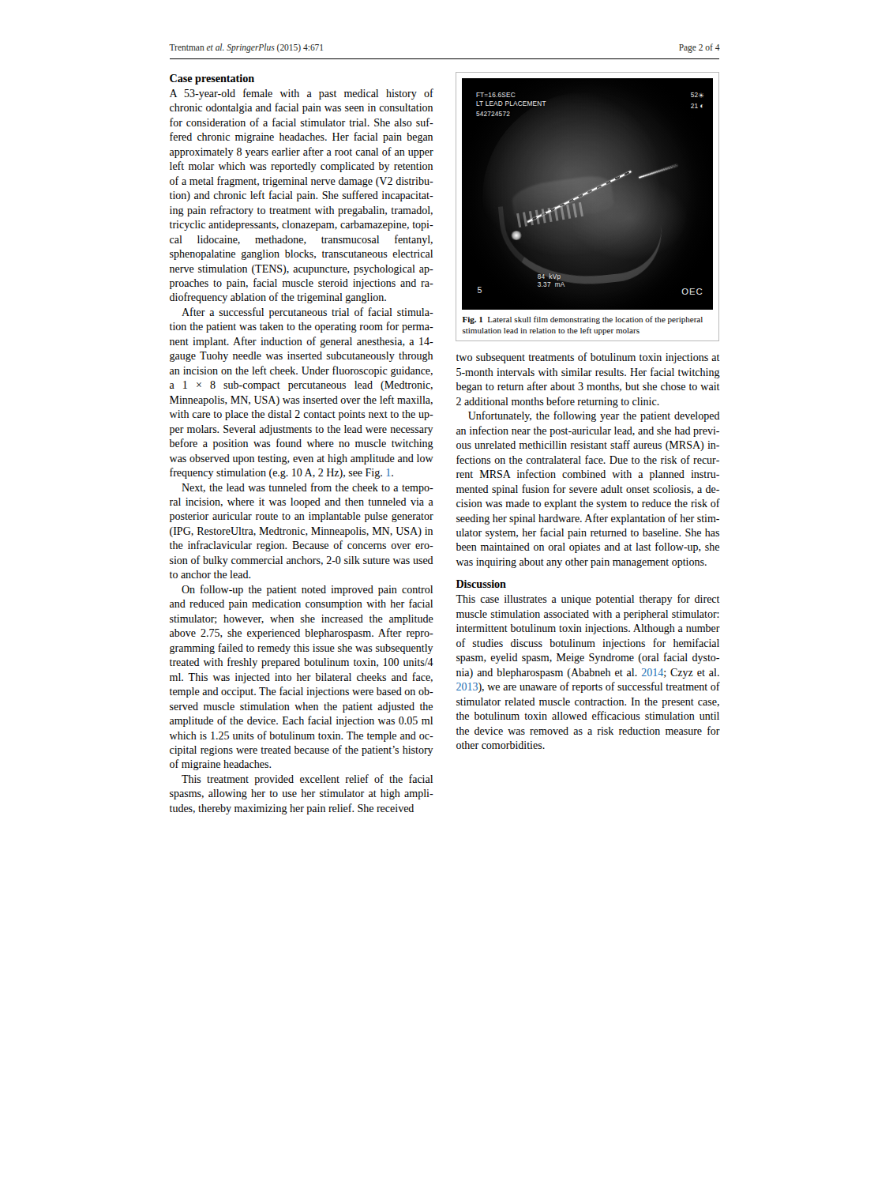Trentman et al. SpringerPlus (2015) 4:671
Page 2 of 4
Case presentation
A 53-year-old female with a past medical history of chronic odontalgia and facial pain was seen in consultation for consideration of a facial stimulator trial. She also suffered chronic migraine headaches. Her facial pain began approximately 8 years earlier after a root canal of an upper left molar which was reportedly complicated by retention of a metal fragment, trigeminal nerve damage (V2 distribution) and chronic left facial pain. She suffered incapacitating pain refractory to treatment with pregabalin, tramadol, tricyclic antidepressants, clonazepam, carbamazepine, topical lidocaine, methadone, transmucosal fentanyl, sphenopalatine ganglion blocks, transcutaneous electrical nerve stimulation (TENS), acupuncture, psychological approaches to pain, facial muscle steroid injections and radiofrequency ablation of the trigeminal ganglion.
After a successful percutaneous trial of facial stimulation the patient was taken to the operating room for permanent implant. After induction of general anesthesia, a 14-gauge Tuohy needle was inserted subcutaneously through an incision on the left cheek. Under fluoroscopic guidance, a 1 × 8 sub-compact percutaneous lead (Medtronic, Minneapolis, MN, USA) was inserted over the left maxilla, with care to place the distal 2 contact points next to the upper molars. Several adjustments to the lead were necessary before a position was found where no muscle twitching was observed upon testing, even at high amplitude and low frequency stimulation (e.g. 10 A, 2 Hz), see Fig. 1.
Next, the lead was tunneled from the cheek to a temporal incision, where it was looped and then tunneled via a posterior auricular route to an implantable pulse generator (IPG, RestoreUltra, Medtronic, Minneapolis, MN, USA) in the infraclavicular region. Because of concerns over erosion of bulky commercial anchors, 2-0 silk suture was used to anchor the lead.
On follow-up the patient noted improved pain control and reduced pain medication consumption with her facial stimulator; however, when she increased the amplitude above 2.75, she experienced blepharospasm. After reprogramming failed to remedy this issue she was subsequently treated with freshly prepared botulinum toxin, 100 units/4 ml. This was injected into her bilateral cheeks and face, temple and occiput. The facial injections were based on observed muscle stimulation when the patient adjusted the amplitude of the device. Each facial injection was 0.05 ml which is 1.25 units of botulinum toxin. The temple and occipital regions were treated because of the patient’s history of migraine headaches.
This treatment provided excellent relief of the facial spasms, allowing her to use her stimulator at high amplitudes, thereby maximizing her pain relief. She received
FT=16.6SEC
LT LEAD PLACEMENT
542724572
52
21
☀
◐
84 kVp
3.37 mA
5
OEC
Fig. 1 Lateral skull film demonstrating the location of the peripheral stimulation lead in relation to the left upper molars
two subsequent treatments of botulinum toxin injections at 5-month intervals with similar results. Her facial twitching began to return after about 3 months, but she chose to wait 2 additional months before returning to clinic.
Unfortunately, the following year the patient developed an infection near the post-auricular lead, and she had previous unrelated methicillin resistant staff aureus (MRSA) infections on the contralateral face. Due to the risk of recurrent MRSA infection combined with a planned instrumented spinal fusion for severe adult onset scoliosis, a decision was made to explant the system to reduce the risk of seeding her spinal hardware. After explantation of her stimulator system, her facial pain returned to baseline. She has been maintained on oral opiates and at last follow-up, she was inquiring about any other pain management options.
Discussion
This case illustrates a unique potential therapy for direct muscle stimulation associated with a peripheral stimulator: intermittent botulinum toxin injections. Although a number of studies discuss botulinum injections for hemifacial spasm, eyelid spasm, Meige Syndrome (oral facial dystonia) and blepharospasm (Ababneh et al. 2014; Czyz et al. 2013), we are unaware of reports of successful treatment of stimulator related muscle contraction. In the present case, the botulinum toxin allowed efficacious stimulation until the device was removed as a risk reduction measure for other comorbidities.